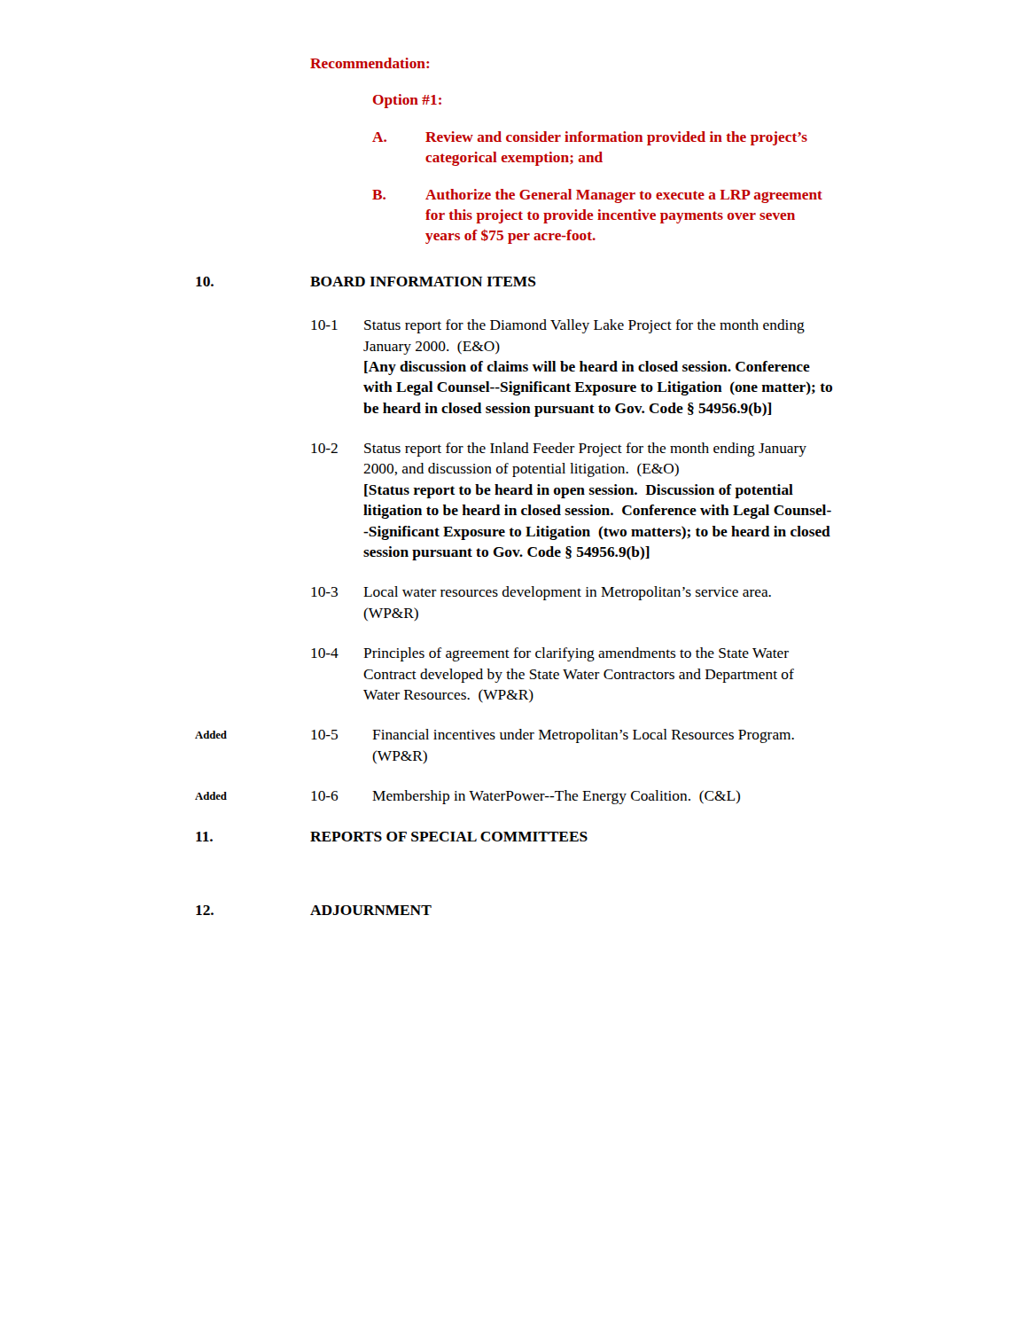Recommendation:
Option #1:
A.
Review and consider information provided in the project’s categorical exemption; and
B.
Authorize the General Manager to execute a LRP agreement for this project to provide incentive payments over seven years of $75 per acre-foot.
10.
BOARD INFORMATION ITEMS
10-1
Status report for the Diamond Valley Lake Project for the month ending January 2000. (E&O)
[Any discussion of claims will be heard in closed session. Conference with Legal Counsel--Significant Exposure to Litigation (one matter); to be heard in closed session pursuant to Gov. Code § 54956.9(b)]
10-2
Status report for the Inland Feeder Project for the month ending January 2000, and discussion of potential litigation. (E&O)
[Status report to be heard in open session. Discussion of potential litigation to be heard in closed session. Conference with Legal Counsel--Significant Exposure to Litigation (two matters); to be heard in closed session pursuant to Gov. Code § 54956.9(b)]
10-3
Local water resources development in Metropolitan’s service area. (WP&R)
10-4
Principles of agreement for clarifying amendments to the State Water Contract developed by the State Water Contractors and Department of Water Resources. (WP&R)
Added
10-5
Financial incentives under Metropolitan’s Local Resources Program. (WP&R)
Added
10-6
Membership in WaterPower--The Energy Coalition. (C&L)
11.
REPORTS OF SPECIAL COMMITTEES
12.
ADJOURNMENT